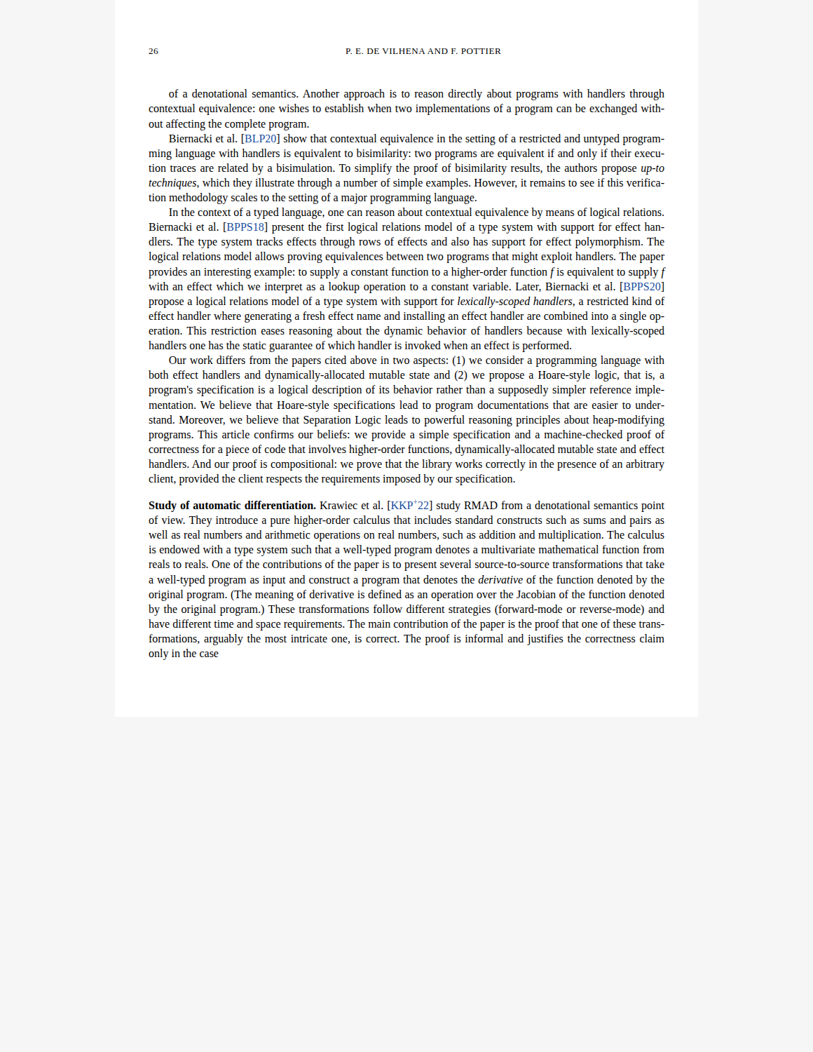26 P. E. de Vilhena and F. Pottier
of a denotational semantics. Another approach is to reason directly about programs with handlers through contextual equivalence: one wishes to establish when two implementations of a program can be exchanged without affecting the complete program.
Biernacki et al. [BLP20] show that contextual equivalence in the setting of a restricted and untyped programming language with handlers is equivalent to bisimilarity: two programs are equivalent if and only if their execution traces are related by a bisimulation. To simplify the proof of bisimilarity results, the authors propose up-to techniques, which they illustrate through a number of simple examples. However, it remains to see if this verification methodology scales to the setting of a major programming language.
In the context of a typed language, one can reason about contextual equivalence by means of logical relations. Biernacki et al. [BPPS18] present the first logical relations model of a type system with support for effect handlers. The type system tracks effects through rows of effects and also has support for effect polymorphism. The logical relations model allows proving equivalences between two programs that might exploit handlers. The paper provides an interesting example: to supply a constant function to a higher-order function f is equivalent to supply f with an effect which we interpret as a lookup operation to a constant variable. Later, Biernacki et al. [BPPS20] propose a logical relations model of a type system with support for lexically-scoped handlers, a restricted kind of effect handler where generating a fresh effect name and installing an effect handler are combined into a single operation. This restriction eases reasoning about the dynamic behavior of handlers because with lexically-scoped handlers one has the static guarantee of which handler is invoked when an effect is performed.
Our work differs from the papers cited above in two aspects: (1) we consider a programming language with both effect handlers and dynamically-allocated mutable state and (2) we propose a Hoare-style logic, that is, a program's specification is a logical description of its behavior rather than a supposedly simpler reference implementation. We believe that Hoare-style specifications lead to program documentations that are easier to understand. Moreover, we believe that Separation Logic leads to powerful reasoning principles about heap-modifying programs. This article confirms our beliefs: we provide a simple specification and a machine-checked proof of correctness for a piece of code that involves higher-order functions, dynamically-allocated mutable state and effect handlers. And our proof is compositional: we prove that the library works correctly in the presence of an arbitrary client, provided the client respects the requirements imposed by our specification.
Study of automatic differentiation. Krawiec et al. [KKP+22] study RMAD from a denotational semantics point of view. They introduce a pure higher-order calculus that includes standard constructs such as sums and pairs as well as real numbers and arithmetic operations on real numbers, such as addition and multiplication. The calculus is endowed with a type system such that a well-typed program denotes a multivariate mathematical function from reals to reals. One of the contributions of the paper is to present several source-to-source transformations that take a well-typed program as input and construct a program that denotes the derivative of the function denoted by the original program. (The meaning of derivative is defined as an operation over the Jacobian of the function denoted by the original program.) These transformations follow different strategies (forward-mode or reverse-mode) and have different time and space requirements. The main contribution of the paper is the proof that one of these transformations, arguably the most intricate one, is correct. The proof is informal and justifies the correctness claim only in the case